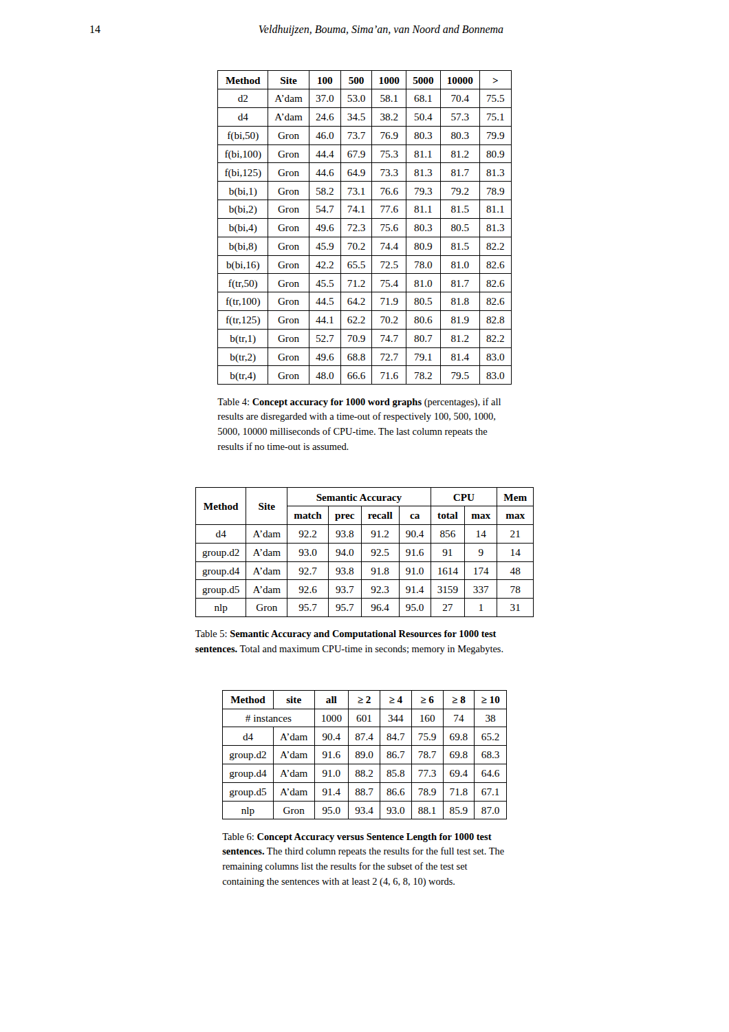14 Veldhuijzen, Bouma, Sima’an, van Noord and Bonnema
Table 4: Concept accuracy for 1000 word graphs (percentages), if all results are disregarded with a time-out of respectively 100, 500, 1000, 5000, 10000 milliseconds of CPU-time. The last column repeats the results if no time-out is assumed.
| Method | Site | 100 | 500 | 1000 | 5000 | 10000 | > |
| --- | --- | --- | --- | --- | --- | --- | --- |
| d2 | A’dam | 37.0 | 53.0 | 58.1 | 68.1 | 70.4 | 75.5 |
| d4 | A’dam | 24.6 | 34.5 | 38.2 | 50.4 | 57.3 | 75.1 |
| f(bi,50) | Gron | 46.0 | 73.7 | 76.9 | 80.3 | 80.3 | 79.9 |
| f(bi,100) | Gron | 44.4 | 67.9 | 75.3 | 81.1 | 81.2 | 80.9 |
| f(bi,125) | Gron | 44.6 | 64.9 | 73.3 | 81.3 | 81.7 | 81.3 |
| b(bi,1) | Gron | 58.2 | 73.1 | 76.6 | 79.3 | 79.2 | 78.9 |
| b(bi,2) | Gron | 54.7 | 74.1 | 77.6 | 81.1 | 81.5 | 81.1 |
| b(bi,4) | Gron | 49.6 | 72.3 | 75.6 | 80.3 | 80.5 | 81.3 |
| b(bi,8) | Gron | 45.9 | 70.2 | 74.4 | 80.9 | 81.5 | 82.2 |
| b(bi,16) | Gron | 42.2 | 65.5 | 72.5 | 78.0 | 81.0 | 82.6 |
| f(tr,50) | Gron | 45.5 | 71.2 | 75.4 | 81.0 | 81.7 | 82.6 |
| f(tr,100) | Gron | 44.5 | 64.2 | 71.9 | 80.5 | 81.8 | 82.6 |
| f(tr,125) | Gron | 44.1 | 62.2 | 70.2 | 80.6 | 81.9 | 82.8 |
| b(tr,1) | Gron | 52.7 | 70.9 | 74.7 | 80.7 | 81.2 | 82.2 |
| b(tr,2) | Gron | 49.6 | 68.8 | 72.7 | 79.1 | 81.4 | 83.0 |
| b(tr,4) | Gron | 48.0 | 66.6 | 71.6 | 78.2 | 79.5 | 83.0 |
Table 5: Semantic Accuracy and Computational Resources for 1000 test sentences. Total and maximum CPU-time in seconds; memory in Megabytes.
| Method | Site | Semantic Accuracy | CPU | Mem |
| --- | --- | --- | --- | --- |
| match | prec | recall | ca | total | max | max |
| d4 | A’dam | 92.2 | 93.8 | 91.2 | 90.4 | 856 | 14 | 21 |
| group.d2 | A’dam | 93.0 | 94.0 | 92.5 | 91.6 | 91 | 9 | 14 |
| group.d4 | A’dam | 92.7 | 93.8 | 91.8 | 91.0 | 1614 | 174 | 48 |
| group.d5 | A’dam | 92.6 | 93.7 | 92.3 | 91.4 | 3159 | 337 | 78 |
| nlp | Gron | 95.7 | 95.7 | 96.4 | 95.0 | 27 | 1 | 31 |
Table 6: Concept Accuracy versus Sentence Length for 1000 test sentences. The third column repeats the results for the full test set. The remaining columns list the results for the subset of the test set containing the sentences with at least 2 (4, 6, 8, 10) words.
| Method | site | all | ≥ 2 | ≥ 4 | ≥ 6 | ≥ 8 | ≥ 10 |
| --- | --- | --- | --- | --- | --- | --- | --- |
| # instances | 1000 | 601 | 344 | 160 | 74 | 38 |
| d4 | A’dam | 90.4 | 87.4 | 84.7 | 75.9 | 69.8 | 65.2 |
| group.d2 | A’dam | 91.6 | 89.0 | 86.7 | 78.7 | 69.8 | 68.3 |
| group.d4 | A’dam | 91.0 | 88.2 | 85.8 | 77.3 | 69.4 | 64.6 |
| group.d5 | A’dam | 91.4 | 88.7 | 86.6 | 78.9 | 71.8 | 67.1 |
| nlp | Gron | 95.0 | 93.4 | 93.0 | 88.1 | 85.9 | 87.0 |